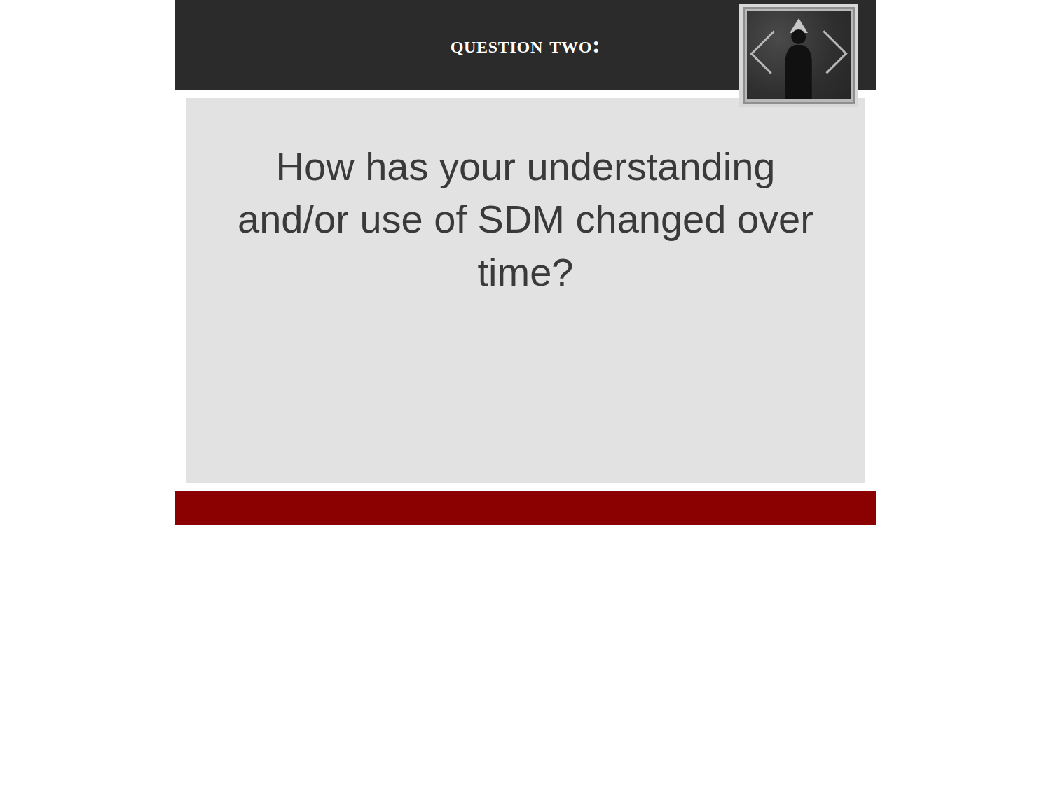Question Two:
How has your understanding and/or use of SDM changed over time?